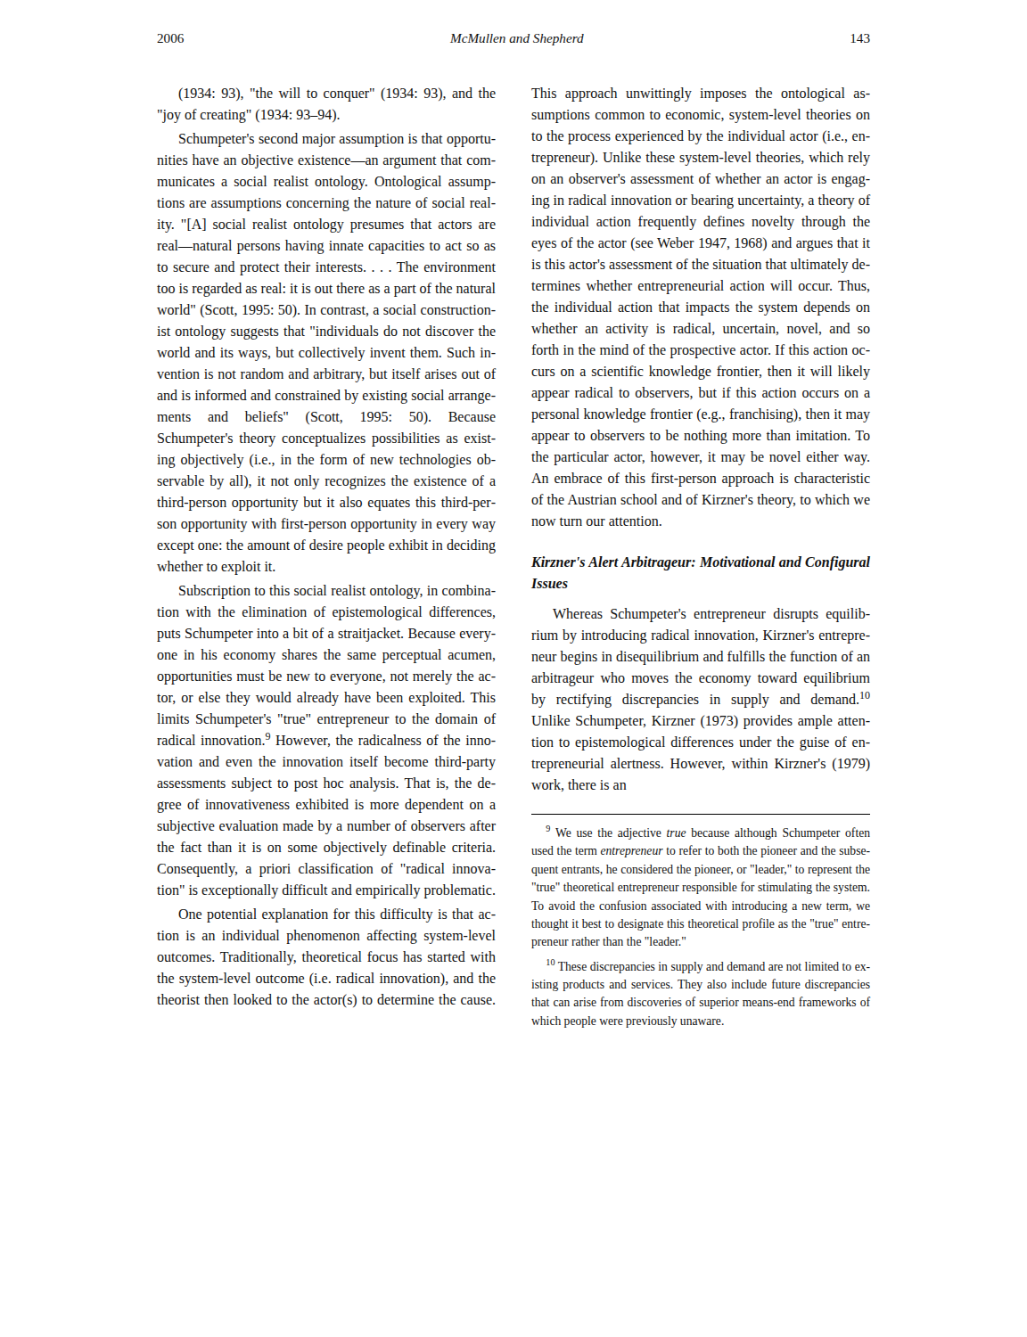2006 McMullen and Shepherd 143
(1934: 93), "the will to conquer" (1934: 93), and the "joy of creating" (1934: 93–94).
Schumpeter's second major assumption is that opportunities have an objective existence—an argument that communicates a social realist ontology. Ontological assumptions are assumptions concerning the nature of social reality. "[A] social realist ontology presumes that actors are real—natural persons having innate capacities to act so as to secure and protect their interests. . . . The environment too is regarded as real: it is out there as a part of the natural world" (Scott, 1995: 50). In contrast, a social constructionist ontology suggests that "individuals do not discover the world and its ways, but collectively invent them. Such invention is not random and arbitrary, but itself arises out of and is informed and constrained by existing social arrangements and beliefs" (Scott, 1995: 50). Because Schumpeter's theory conceptualizes possibilities as existing objectively (i.e., in the form of new technologies observable by all), it not only recognizes the existence of a third-person opportunity but it also equates this third-person opportunity with first-person opportunity in every way except one: the amount of desire people exhibit in deciding whether to exploit it.
Subscription to this social realist ontology, in combination with the elimination of epistemological differences, puts Schumpeter into a bit of a straitjacket. Because everyone in his economy shares the same perceptual acumen, opportunities must be new to everyone, not merely the actor, or else they would already have been exploited. This limits Schumpeter's "true" entrepreneur to the domain of radical innovation.9 However, the radicalness of the innovation and even the innovation itself become third-party assessments subject to post hoc analysis. That is, the degree of innovativeness exhibited is more dependent on a subjective evaluation made by a number of observers after the fact than it is on some objectively definable criteria. Consequently, a priori classification of "radical innovation" is exceptionally difficult and empirically problematic.
One potential explanation for this difficulty is that action is an individual phenomenon affecting system-level outcomes. Traditionally, theoretical focus has started with the system-level outcome (i.e. radical innovation), and the theorist then looked to the actor(s) to determine the cause. This approach unwittingly imposes the ontological assumptions common to economic, system-level theories on to the process experienced by the individual actor (i.e., entrepreneur). Unlike these system-level theories, which rely on an observer's assessment of whether an actor is engaging in radical innovation or bearing uncertainty, a theory of individual action frequently defines novelty through the eyes of the actor (see Weber 1947, 1968) and argues that it is this actor's assessment of the situation that ultimately determines whether entrepreneurial action will occur. Thus, the individual action that impacts the system depends on whether an activity is radical, uncertain, novel, and so forth in the mind of the prospective actor. If this action occurs on a scientific knowledge frontier, then it will likely appear radical to observers, but if this action occurs on a personal knowledge frontier (e.g., franchising), then it may appear to observers to be nothing more than imitation. To the particular actor, however, it may be novel either way. An embrace of this first-person approach is characteristic of the Austrian school and of Kirzner's theory, to which we now turn our attention.
Kirzner's Alert Arbitrageur: Motivational and Configural Issues
Whereas Schumpeter's entrepreneur disrupts equilibrium by introducing radical innovation, Kirzner's entrepreneur begins in disequilibrium and fulfills the function of an arbitrageur who moves the economy toward equilibrium by rectifying discrepancies in supply and demand.10 Unlike Schumpeter, Kirzner (1973) provides ample attention to epistemological differences under the guise of entrepreneurial alertness. However, within Kirzner's (1979) work, there is an
9 We use the adjective true because although Schumpeter often used the term entrepreneur to refer to both the pioneer and the subsequent entrants, he considered the pioneer, or "leader," to represent the "true" theoretical entrepreneur responsible for stimulating the system. To avoid the confusion associated with introducing a new term, we thought it best to designate this theoretical profile as the "true" entrepreneur rather than the "leader."
10 These discrepancies in supply and demand are not limited to existing products and services. They also include future discrepancies that can arise from discoveries of superior means-end frameworks of which people were previously unaware.